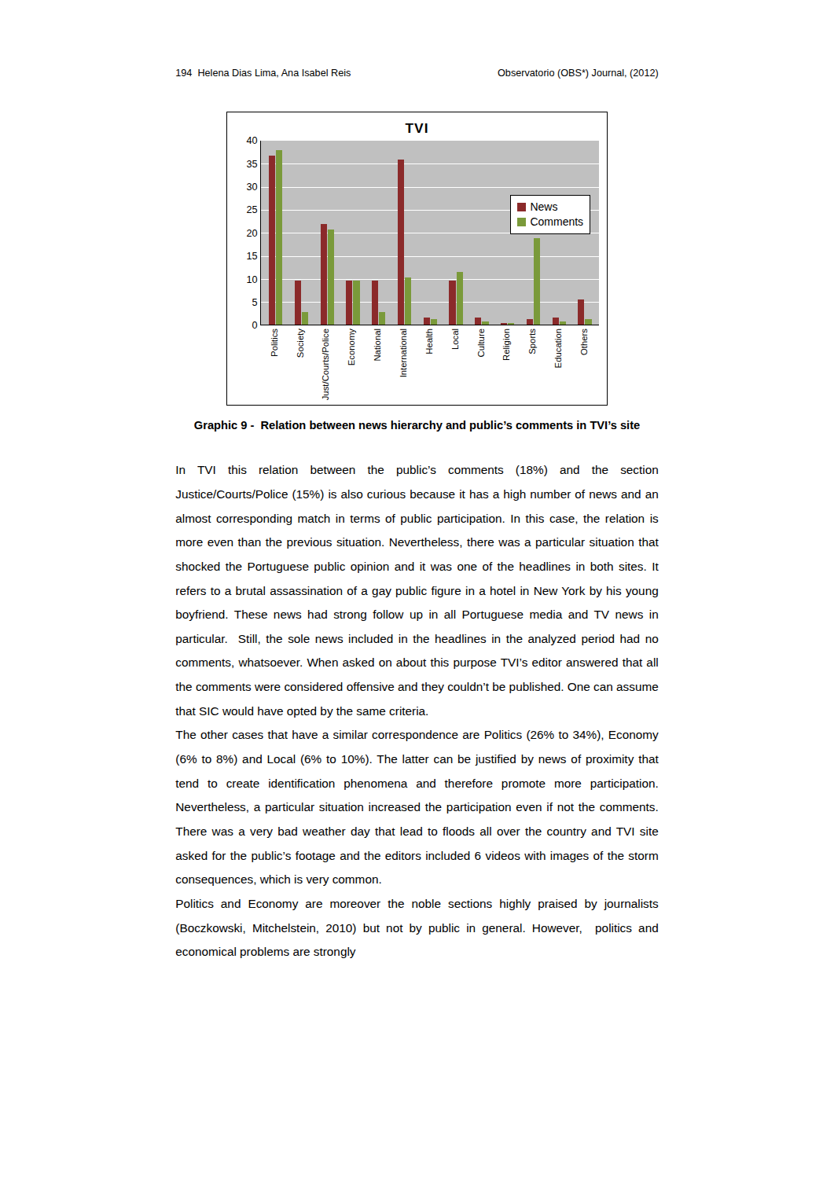194 Helena Dias Lima, Ana Isabel Reis
Observatorio (OBS*) Journal, (2012)
TVI
40 35 30 25 20 15 10 5 0
News
Comments
Politics
Society
Just/Courts/Police
Economy
National
International
Health
Local
Culture
Religion
Sports
Education
Others
Graphic 9 - Relation between news hierarchy and public’s comments in TVI’s site
In TVI this relation between the public’s comments (18%) and the section Justice/Courts/Police (15%) is also curious because it has a high number of news and an almost corresponding match in terms of public participation. In this case, the relation is more even than the previous situation. Nevertheless, there was a particular situation that shocked the Portuguese public opinion and it was one of the headlines in both sites. It refers to a brutal assassination of a gay public figure in a hotel in New York by his young boyfriend. These news had strong follow up in all Portuguese media and TV news in particular. Still, the sole news included in the headlines in the analyzed period had no comments, whatsoever. When asked on about this purpose TVI’s editor answered that all the comments were considered offensive and they couldn’t be published. One can assume that SIC would have opted by the same criteria.
The other cases that have a similar correspondence are Politics (26% to 34%), Economy (6% to 8%) and Local (6% to 10%). The latter can be justified by news of proximity that tend to create identification phenomena and therefore promote more participation. Nevertheless, a particular situation increased the participation even if not the comments. There was a very bad weather day that lead to floods all over the country and TVI site asked for the public’s footage and the editors included 6 videos with images of the storm consequences, which is very common.
Politics and Economy are moreover the noble sections highly praised by journalists (Boczkowski, Mitchelstein, 2010) but not by public in general. However, politics and economical problems are strongly